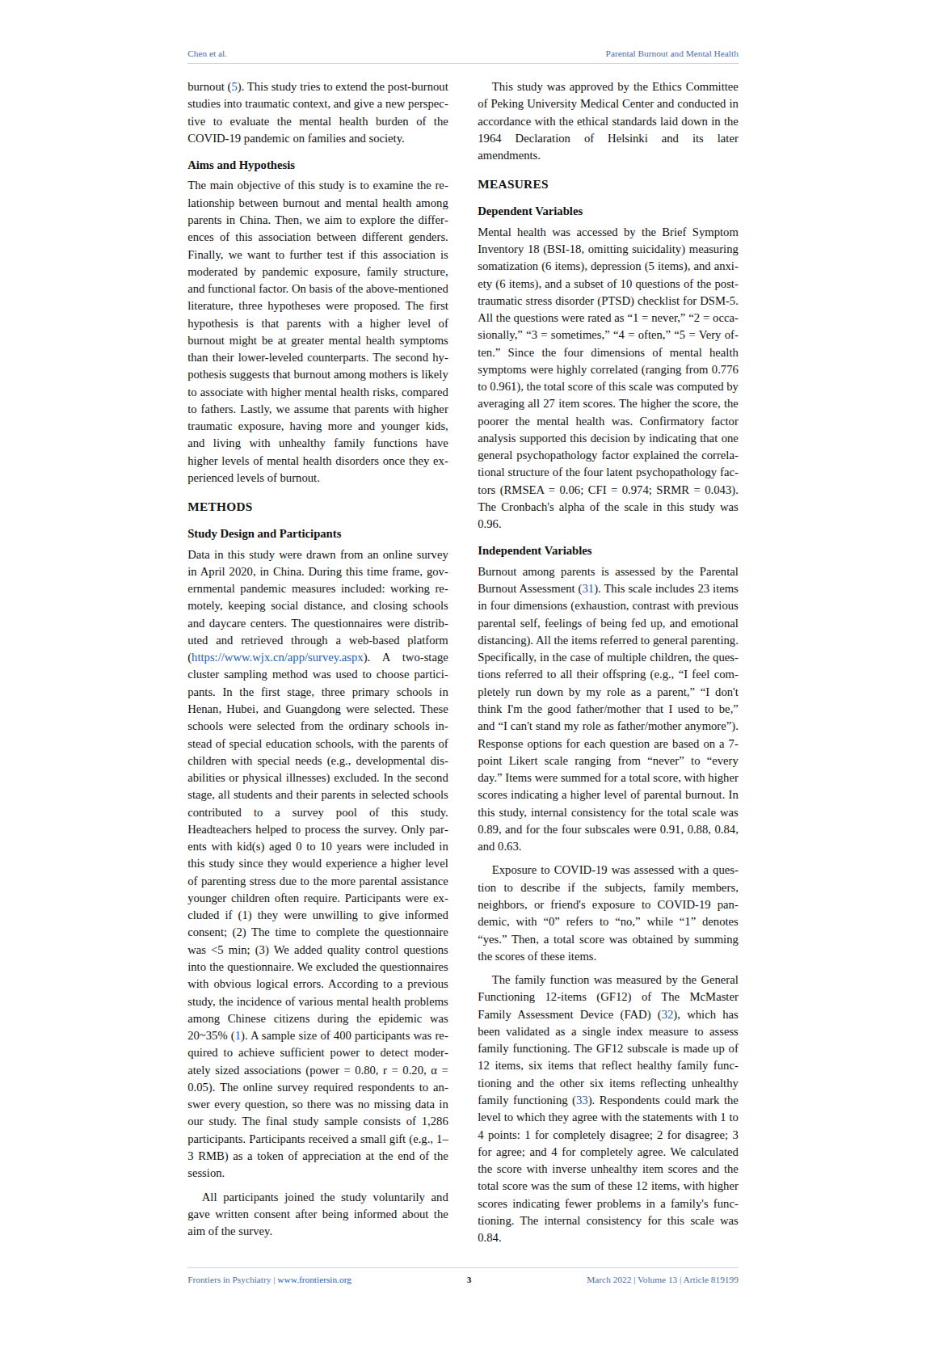Chen et al. Parental Burnout and Mental Health
burnout (5). This study tries to extend the post-burnout studies into traumatic context, and give a new perspective to evaluate the mental health burden of the COVID-19 pandemic on families and society.
Aims and Hypothesis
The main objective of this study is to examine the relationship between burnout and mental health among parents in China. Then, we aim to explore the differences of this association between different genders. Finally, we want to further test if this association is moderated by pandemic exposure, family structure, and functional factor. On basis of the above-mentioned literature, three hypotheses were proposed. The first hypothesis is that parents with a higher level of burnout might be at greater mental health symptoms than their lower-leveled counterparts. The second hypothesis suggests that burnout among mothers is likely to associate with higher mental health risks, compared to fathers. Lastly, we assume that parents with higher traumatic exposure, having more and younger kids, and living with unhealthy family functions have higher levels of mental health disorders once they experienced levels of burnout.
Methods
Study Design and Participants
Data in this study were drawn from an online survey in April 2020, in China. During this time frame, governmental pandemic measures included: working remotely, keeping social distance, and closing schools and daycare centers. The questionnaires were distributed and retrieved through a web-based platform (https://www.wjx.cn/app/survey.aspx). A two-stage cluster sampling method was used to choose participants. In the first stage, three primary schools in Henan, Hubei, and Guangdong were selected. These schools were selected from the ordinary schools instead of special education schools, with the parents of children with special needs (e.g., developmental disabilities or physical illnesses) excluded. In the second stage, all students and their parents in selected schools contributed to a survey pool of this study. Headteachers helped to process the survey. Only parents with kid(s) aged 0 to 10 years were included in this study since they would experience a higher level of parenting stress due to the more parental assistance younger children often require. Participants were excluded if (1) they were unwilling to give informed consent; (2) The time to complete the questionnaire was <5 min; (3) We added quality control questions into the questionnaire. We excluded the questionnaires with obvious logical errors. According to a previous study, the incidence of various mental health problems among Chinese citizens during the epidemic was 20~35% (1). A sample size of 400 participants was required to achieve sufficient power to detect moderately sized associations (power = 0.80, r = 0.20, α = 0.05). The online survey required respondents to answer every question, so there was no missing data in our study. The final study sample consists of 1,286 participants. Participants received a small gift (e.g., 1–3 RMB) as a token of appreciation at the end of the session.
All participants joined the study voluntarily and gave written consent after being informed about the aim of the survey.
This study was approved by the Ethics Committee of Peking University Medical Center and conducted in accordance with the ethical standards laid down in the 1964 Declaration of Helsinki and its later amendments.
Measures
Dependent Variables
Mental health was accessed by the Brief Symptom Inventory 18 (BSI-18, omitting suicidality) measuring somatization (6 items), depression (5 items), and anxiety (6 items), and a subset of 10 questions of the posttraumatic stress disorder (PTSD) checklist for DSM-5. All the questions were rated as “1 = never,” “2 = occasionally,” “3 = sometimes,” “4 = often,” “5 = Very often.” Since the four dimensions of mental health symptoms were highly correlated (ranging from 0.776 to 0.961), the total score of this scale was computed by averaging all 27 item scores. The higher the score, the poorer the mental health was. Confirmatory factor analysis supported this decision by indicating that one general psychopathology factor explained the correlational structure of the four latent psychopathology factors (RMSEA = 0.06; CFI = 0.974; SRMR = 0.043). The Cronbach's alpha of the scale in this study was 0.96.
Independent Variables
Burnout among parents is assessed by the Parental Burnout Assessment (31). This scale includes 23 items in four dimensions (exhaustion, contrast with previous parental self, feelings of being fed up, and emotional distancing). All the items referred to general parenting. Specifically, in the case of multiple children, the questions referred to all their offspring (e.g., “I feel completely run down by my role as a parent,” “I don't think I'm the good father/mother that I used to be,” and “I can't stand my role as father/mother anymore”). Response options for each question are based on a 7-point Likert scale ranging from “never” to “every day.” Items were summed for a total score, with higher scores indicating a higher level of parental burnout. In this study, internal consistency for the total scale was 0.89, and for the four subscales were 0.91, 0.88, 0.84, and 0.63.
Exposure to COVID-19 was assessed with a question to describe if the subjects, family members, neighbors, or friend's exposure to COVID-19 pandemic, with “0” refers to “no,” while “1” denotes “yes.” Then, a total score was obtained by summing the scores of these items.
The family function was measured by the General Functioning 12-items (GF12) of The McMaster Family Assessment Device (FAD) (32), which has been validated as a single index measure to assess family functioning. The GF12 subscale is made up of 12 items, six items that reflect healthy family functioning and the other six items reflecting unhealthy family functioning (33). Respondents could mark the level to which they agree with the statements with 1 to 4 points: 1 for completely disagree; 2 for disagree; 3 for agree; and 4 for completely agree. We calculated the score with inverse unhealthy item scores and the total score was the sum of these 12 items, with higher scores indicating fewer problems in a family's functioning. The internal consistency for this scale was 0.84.
Frontiers in Psychiatry | www.frontiersin.org 3 March 2022 | Volume 13 | Article 819199